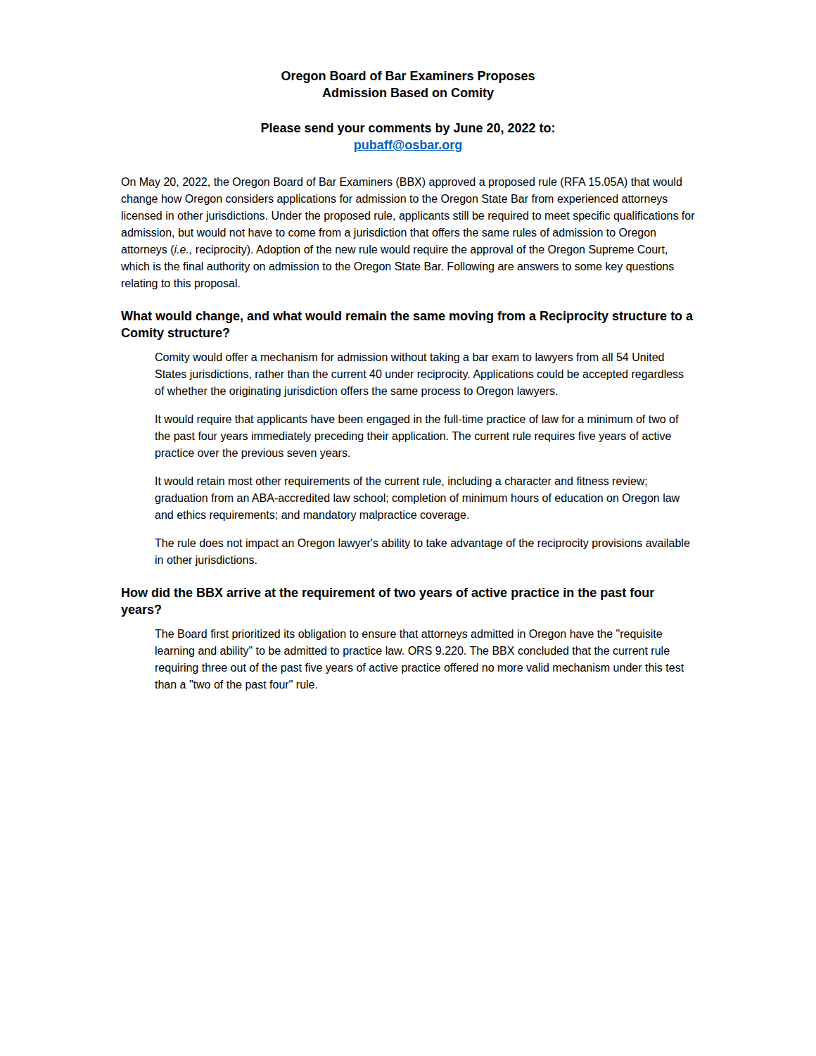Oregon Board of Bar Examiners Proposes
Admission Based on Comity
Please send your comments by June 20, 2022 to:
pubaff@osbar.org
On May 20, 2022, the Oregon Board of Bar Examiners (BBX) approved a proposed rule (RFA 15.05A) that would change how Oregon considers applications for admission to the Oregon State Bar from experienced attorneys licensed in other jurisdictions. Under the proposed rule, applicants still be required to meet specific qualifications for admission, but would not have to come from a jurisdiction that offers the same rules of admission to Oregon attorneys (i.e., reciprocity). Adoption of the new rule would require the approval of the Oregon Supreme Court, which is the final authority on admission to the Oregon State Bar. Following are answers to some key questions relating to this proposal.
What would change, and what would remain the same moving from a Reciprocity structure to a Comity structure?
Comity would offer a mechanism for admission without taking a bar exam to lawyers from all 54 United States jurisdictions, rather than the current 40 under reciprocity. Applications could be accepted regardless of whether the originating jurisdiction offers the same process to Oregon lawyers.
It would require that applicants have been engaged in the full-time practice of law for a minimum of two of the past four years immediately preceding their application. The current rule requires five years of active practice over the previous seven years.
It would retain most other requirements of the current rule, including a character and fitness review; graduation from an ABA-accredited law school; completion of minimum hours of education on Oregon law and ethics requirements; and mandatory malpractice coverage.
The rule does not impact an Oregon lawyer's ability to take advantage of the reciprocity provisions available in other jurisdictions.
How did the BBX arrive at the requirement of two years of active practice in the past four years?
The Board first prioritized its obligation to ensure that attorneys admitted in Oregon have the "requisite learning and ability" to be admitted to practice law. ORS 9.220. The BBX concluded that the current rule requiring three out of the past five years of active practice offered no more valid mechanism under this test than a "two of the past four" rule.